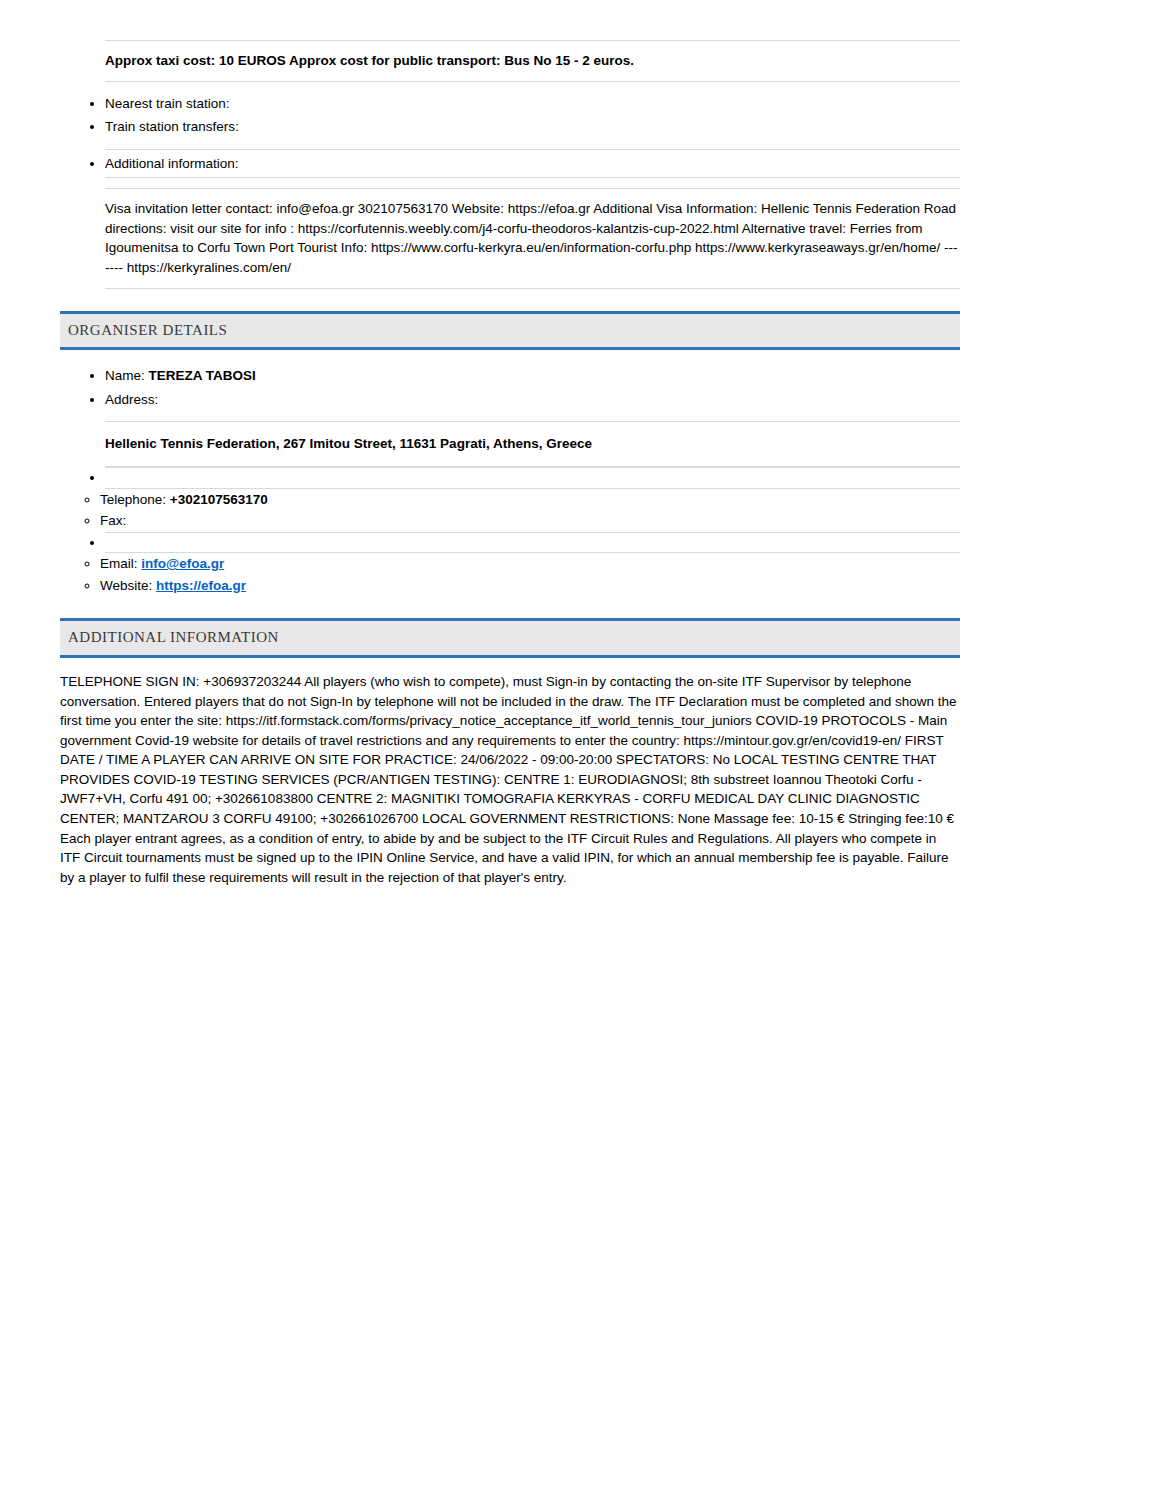Approx taxi cost: 10 EUROS Approx cost for public transport: Bus No 15 - 2 euros.
Nearest train station:
Train station transfers:
Additional information:
Visa invitation letter contact: info@efoa.gr 302107563170 Website: https://efoa.gr Additional Visa Information: Hellenic Tennis Federation Road directions: visit our site for info : https://corfutennis.weebly.com/j4-corfu-theodoros-kalantzis-cup-2022.html Alternative travel: Ferries from Igoumenitsa to Corfu Town Port Tourist Info: https://www.corfu-kerkyra.eu/en/information-corfu.php https://www.kerkyraseaways.gr/en/home/ ------- https://kerkyralines.com/en/
ORGANISER DETAILS
Name: TEREZA TABOSI
Address:
Hellenic Tennis Federation, 267 Imitou Street, 11631 Pagrati, Athens, Greece
Telephone: +302107563170
Fax:
Email: info@efoa.gr
Website: https://efoa.gr
ADDITIONAL INFORMATION
TELEPHONE SIGN IN: +306937203244 All players (who wish to compete), must Sign-in by contacting the on-site ITF Supervisor by telephone conversation. Entered players that do not Sign-In by telephone will not be included in the draw. The ITF Declaration must be completed and shown the first time you enter the site: https://itf.formstack.com/forms/privacy_notice_acceptance_itf_world_tennis_tour_juniors COVID-19 PROTOCOLS - Main government Covid-19 website for details of travel restrictions and any requirements to enter the country: https://mintour.gov.gr/en/covid19-en/ FIRST DATE / TIME A PLAYER CAN ARRIVE ON SITE FOR PRACTICE: 24/06/2022 - 09:00-20:00 SPECTATORS: No LOCAL TESTING CENTRE THAT PROVIDES COVID-19 TESTING SERVICES (PCR/ANTIGEN TESTING): CENTRE 1: EURODIAGNOSI; 8th substreet Ioannou Theotoki Corfu - JWF7+VH, Corfu 491 00; +302661083800 CENTRE 2: MAGNITIKI TOMOGRAFIA KERKYRAS - CORFU MEDICAL DAY CLINIC DIAGNOSTIC CENTER; MANTZAROU 3 CORFU 49100; +302661026700 LOCAL GOVERNMENT RESTRICTIONS: None Massage fee: 10-15 € Stringing fee:10 €
Each player entrant agrees, as a condition of entry, to abide by and be subject to the ITF Circuit Rules and Regulations. All players who compete in ITF Circuit tournaments must be signed up to the IPIN Online Service, and have a valid IPIN, for which an annual membership fee is payable. Failure by a player to fulfil these requirements will result in the rejection of that player's entry.